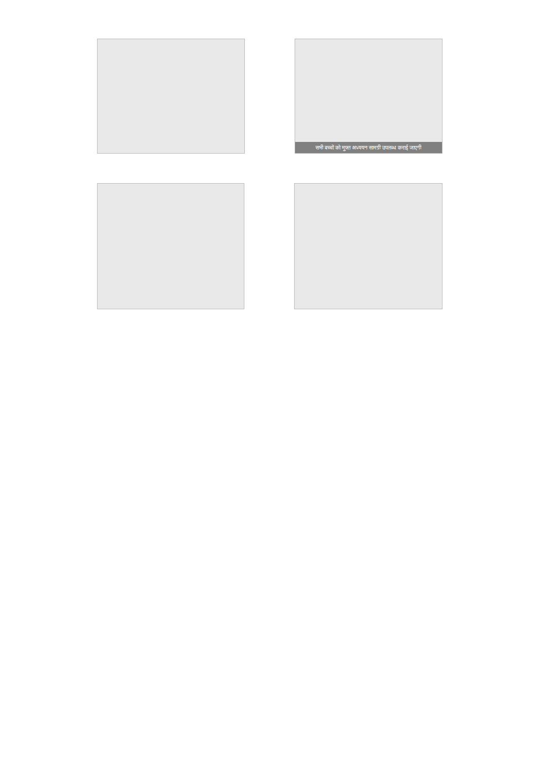सभी बच्चों को मुफ्त अध्ययन सामग्री उपलब्ध कराई जाएगी